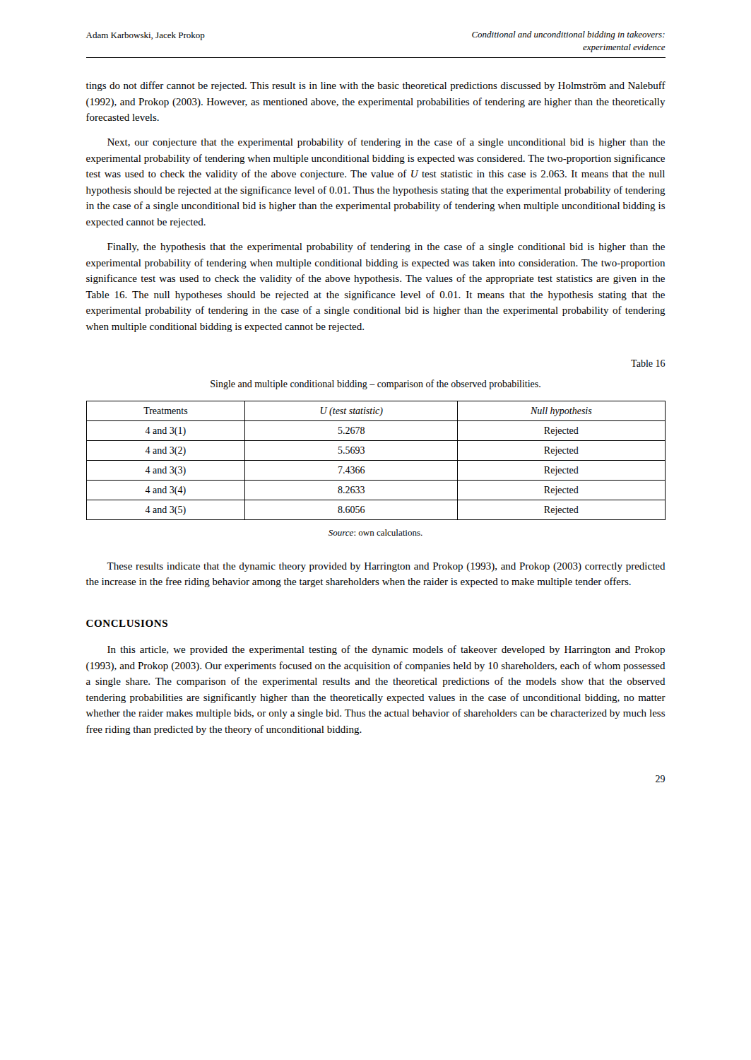Adam Karbowski, Jacek Prokop
Conditional and unconditional bidding in takeovers:
experimental evidence
tings do not differ cannot be rejected. This result is in line with the basic theoretical predictions discussed by Holmström and Nalebuff (1992), and Prokop (2003). However, as mentioned above, the experimental probabilities of tendering are higher than the theoretically forecasted levels.
Next, our conjecture that the experimental probability of tendering in the case of a single unconditional bid is higher than the experimental probability of tendering when multiple unconditional bidding is expected was considered. The two-proportion significance test was used to check the validity of the above conjecture. The value of U test statistic in this case is 2.063. It means that the null hypothesis should be rejected at the significance level of 0.01. Thus the hypothesis stating that the experimental probability of tendering in the case of a single unconditional bid is higher than the experimental probability of tendering when multiple unconditional bidding is expected cannot be rejected.
Finally, the hypothesis that the experimental probability of tendering in the case of a single conditional bid is higher than the experimental probability of tendering when multiple conditional bidding is expected was taken into consideration. The two-proportion significance test was used to check the validity of the above hypothesis. The values of the appropriate test statistics are given in the Table 16. The null hypotheses should be rejected at the significance level of 0.01. It means that the hypothesis stating that the experimental probability of tendering in the case of a single conditional bid is higher than the experimental probability of tendering when multiple conditional bidding is expected cannot be rejected.
Table 16
Single and multiple conditional bidding – comparison of the observed probabilities.
| Treatments | U (test statistic) | Null hypothesis |
| --- | --- | --- |
| 4 and 3(1) | 5.2678 | Rejected |
| 4 and 3(2) | 5.5693 | Rejected |
| 4 and 3(3) | 7.4366 | Rejected |
| 4 and 3(4) | 8.2633 | Rejected |
| 4 and 3(5) | 8.6056 | Rejected |
Source: own calculations.
These results indicate that the dynamic theory provided by Harrington and Prokop (1993), and Prokop (2003) correctly predicted the increase in the free riding behavior among the target shareholders when the raider is expected to make multiple tender offers.
Conclusions
In this article, we provided the experimental testing of the dynamic models of takeover developed by Harrington and Prokop (1993), and Prokop (2003). Our experiments focused on the acquisition of companies held by 10 shareholders, each of whom possessed a single share. The comparison of the experimental results and the theoretical predictions of the models show that the observed tendering probabilities are significantly higher than the theoretically expected values in the case of unconditional bidding, no matter whether the raider makes multiple bids, or only a single bid. Thus the actual behavior of shareholders can be characterized by much less free riding than predicted by the theory of unconditional bidding.
29